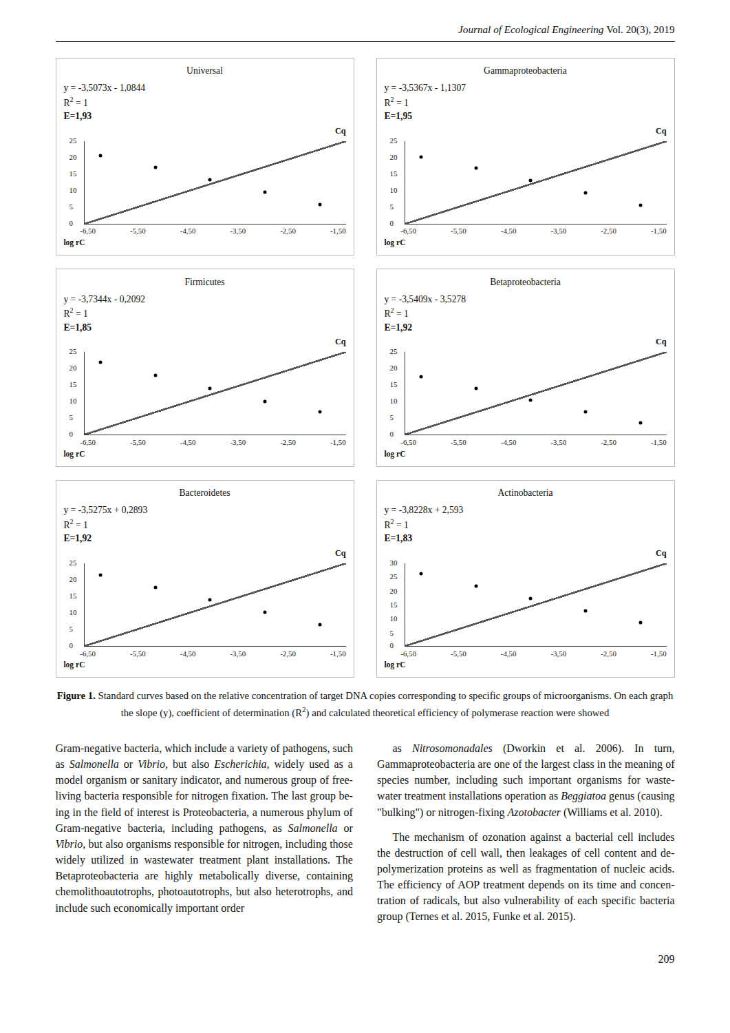Journal of Ecological Engineering Vol. 20(3), 2019
Universal
y = -3,5073x - 1,0844
R2 = 1
E=1,93
Cq
25 20 15 10 5 0
-6,50-5,50-4,50-3,50-2,50-1,50
log rC
Gammaproteobacteria
y = -3,5367x - 1,1307
R2 = 1
E=1,95
Cq
25 20 15 10 5 0
-6,50-5,50-4,50-3,50-2,50-1,50
log rC
Firmicutes
y = -3,7344x - 0,2092
R2 = 1
E=1,85
Cq
25 20 15 10 5 0
-6,50-5,50-4,50-3,50-2,50-1,50
log rC
Betaproteobacteria
y = -3,5409x - 3,5278
R2 = 1
E=1,92
Cq
25 20 15 10 5 0
-6,50-5,50-4,50-3,50-2,50-1,50
log rC
Bacteroidetes
y = -3,5275x + 0,2893
R2 = 1
E=1,92
Cq
25 20 15 10 5 0
-6,50-5,50-4,50-3,50-2,50-1,50
log rC
Actinobacteria
y = -3,8228x + 2,593
R2 = 1
E=1,83
Cq
30 25 20 15 10 5 0
-6,50-5,50-4,50-3,50-2,50-1,50
log rC
Figure 1. Standard curves based on the relative concentration of target DNA copies corresponding to specific groups of microorganisms. On each graph the slope (y), coefficient of determination (R2) and calculated theoretical efficiency of polymerase reaction were showed
Gram-negative bacteria, which include a variety of pathogens, such as Salmonella or Vibrio, but also Escherichia, widely used as a model organism or sanitary indicator, and numerous group of free-living bacteria responsible for nitrogen fixation. The last group being in the field of interest is Proteobacteria, a numerous phylum of Gram-negative bacteria, including pathogens, as Salmonella or Vibrio, but also organisms responsible for nitrogen, including those widely utilized in wastewater treatment plant installations. The Betaproteobacteria are highly metabolically diverse, containing chemolithoautotrophs, photoautotrophs, but also heterotrophs, and include such economically important order
as Nitrosomonadales (Dworkin et al. 2006). In turn, Gammaproteobacteria are one of the largest class in the meaning of species number, including such important organisms for wastewater treatment installations operation as Beggiatoa genus (causing "bulking") or nitrogen-fixing Azotobacter (Williams et al. 2010).
The mechanism of ozonation against a bacterial cell includes the destruction of cell wall, then leakages of cell content and depolymerization proteins as well as fragmentation of nucleic acids. The efficiency of AOP treatment depends on its time and concentration of radicals, but also vulnerability of each specific bacteria group (Ternes et al. 2015, Funke et al. 2015).
209